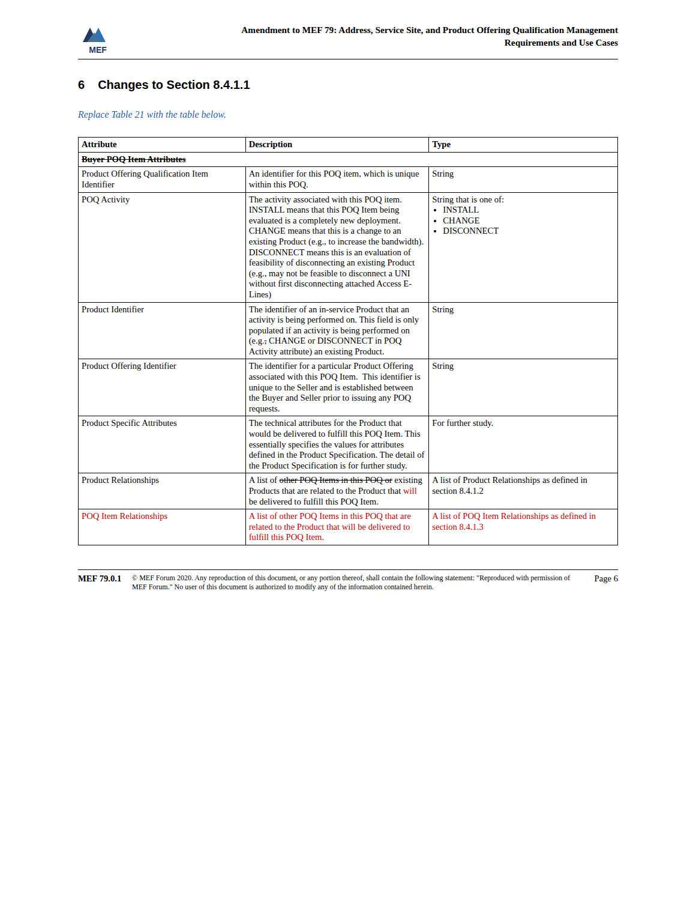MEF
Amendment to MEF 79: Address, Service Site, and Product Offering Qualification Management
Requirements and Use Cases
6 Changes to Section 8.4.1.1
Replace Table 21 with the table below.
| Attribute | Description | Type |
| --- | --- | --- |
| Buyer POQ Item Attributes |
| Product Offering Qualification Item Identifier | An identifier for this POQ item, which is unique within this POQ. | String |
| POQ Activity | The activity associated with this POQ item. INSTALL means that this POQ Item being evaluated is a completely new deployment. CHANGE means that this is a change to an existing Product (e.g., to increase the bandwidth). DISCONNECT means this is an evaluation of feasibility of disconnecting an existing Product (e.g., may not be feasible to disconnect a UNI without first disconnecting attached Access E-Lines) | String that is one of: INSTALL CHANGE DISCONNECT |
| Product Identifier | The identifier of an in-service Product that an activity is being performed on. This field is only populated if an activity is being performed on (e.g . , CHANGE or DISCONNECT in POQ Activity attribute) an existing Product. | String |
| Product Offering Identifier | The identifier for a particular Product Offering associated with this POQ Item. This identifier is unique to the Seller and is established between the Buyer and Seller prior to issuing any POQ requests. | String |
| Product Specific Attributes | The technical attributes for the Product that would be delivered to fulfill this POQ Item. This essentially specifies the values for attributes defined in the Product Specification. The detail of the Product Specification is for further study. | For further study. |
| Product Relationships | A list of other POQ Items in this POQ or existing Products that are related to the Product that will be delivered to fulfill this POQ Item. | A list of Product Relationships as defined in section 8.4.1.2 |
| POQ Item Relationships | A list of other POQ Items in this POQ that are related to the Product that will be delivered to fulfill this POQ Item. | A list of POQ Item Relationships as defined in section 8.4.1.3 |
MEF 79.0.1
© MEF Forum 2020. Any reproduction of this document, or any portion thereof, shall contain the following statement: "Reproduced with permission of MEF Forum." No user of this document is authorized to modify any of the information contained herein.
Page 6